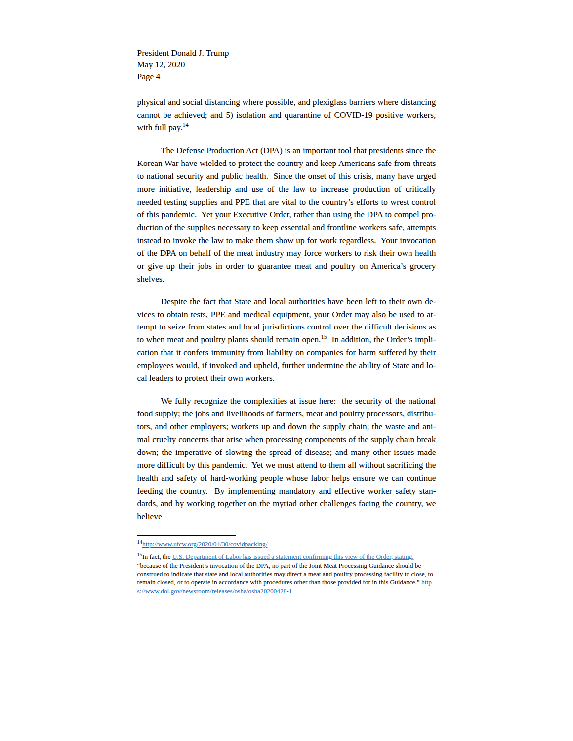President Donald J. Trump
May 12, 2020
Page 4
physical and social distancing where possible, and plexiglass barriers where distancing cannot be achieved; and 5) isolation and quarantine of COVID-19 positive workers, with full pay.14
The Defense Production Act (DPA) is an important tool that presidents since the Korean War have wielded to protect the country and keep Americans safe from threats to national security and public health. Since the onset of this crisis, many have urged more initiative, leadership and use of the law to increase production of critically needed testing supplies and PPE that are vital to the country’s efforts to wrest control of this pandemic. Yet your Executive Order, rather than using the DPA to compel production of the supplies necessary to keep essential and frontline workers safe, attempts instead to invoke the law to make them show up for work regardless. Your invocation of the DPA on behalf of the meat industry may force workers to risk their own health or give up their jobs in order to guarantee meat and poultry on America’s grocery shelves.
Despite the fact that State and local authorities have been left to their own devices to obtain tests, PPE and medical equipment, your Order may also be used to attempt to seize from states and local jurisdictions control over the difficult decisions as to when meat and poultry plants should remain open.15 In addition, the Order’s implication that it confers immunity from liability on companies for harm suffered by their employees would, if invoked and upheld, further undermine the ability of State and local leaders to protect their own workers.
We fully recognize the complexities at issue here: the security of the national food supply; the jobs and livelihoods of farmers, meat and poultry processors, distributors, and other employers; workers up and down the supply chain; the waste and animal cruelty concerns that arise when processing components of the supply chain break down; the imperative of slowing the spread of disease; and many other issues made more difficult by this pandemic. Yet we must attend to them all without sacrificing the health and safety of hard-working people whose labor helps ensure we can continue feeding the country. By implementing mandatory and effective worker safety standards, and by working together on the myriad other challenges facing the country, we believe
14 http://www.ufcw.org/2020/04/30/covidpacking/
15 In fact, the U.S. Department of Labor has issued a statement confirming this view of the Order, stating, “because of the President’s invocation of the DPA, no part of the Joint Meat Processing Guidance should be construed to indicate that state and local authorities may direct a meat and poultry processing facility to close, to remain closed, or to operate in accordance with procedures other than those provided for in this Guidance.” https://www.dol.gov/newsroom/releases/osha/osha20200428-1